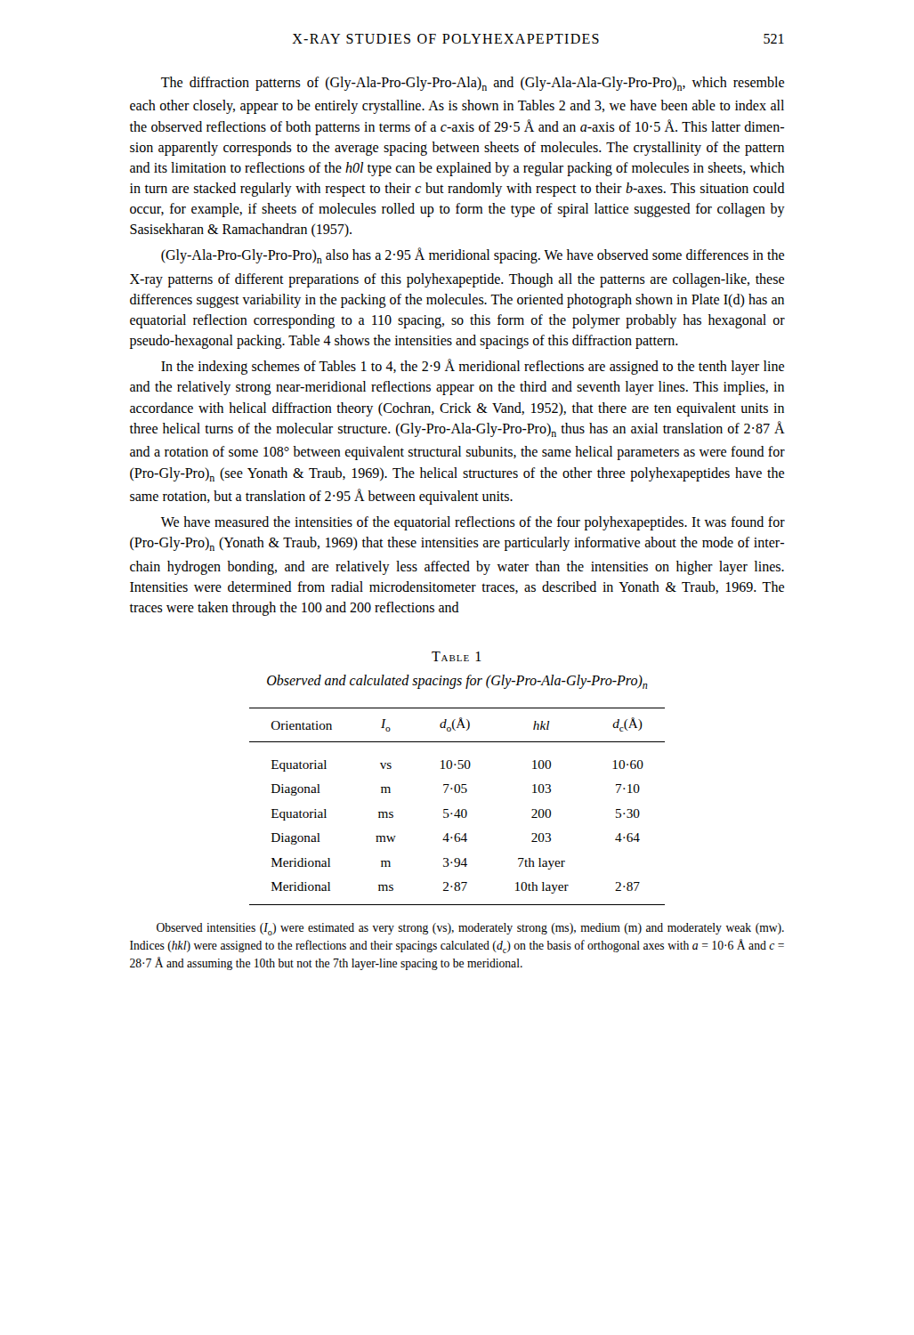X-RAY STUDIES OF POLYHEXAPEPTIDES 521
The diffraction patterns of (Gly-Ala-Pro-Gly-Pro-Ala)n and (Gly-Ala-Ala-Gly-Pro-Pro)n, which resemble each other closely, appear to be entirely crystalline. As is shown in Tables 2 and 3, we have been able to index all the observed reflections of both patterns in terms of a c-axis of 29·5 Å and an a-axis of 10·5 Å. This latter dimension apparently corresponds to the average spacing between sheets of molecules. The crystallinity of the pattern and its limitation to reflections of the h0l type can be explained by a regular packing of molecules in sheets, which in turn are stacked regularly with respect to their c but randomly with respect to their b-axes. This situation could occur, for example, if sheets of molecules rolled up to form the type of spiral lattice suggested for collagen by Sasisekharan & Ramachandran (1957).
(Gly-Ala-Pro-Gly-Pro-Pro)n also has a 2·95 Å meridional spacing. We have observed some differences in the X-ray patterns of different preparations of this polyhexapeptide. Though all the patterns are collagen-like, these differences suggest variability in the packing of the molecules. The oriented photograph shown in Plate I(d) has an equatorial reflection corresponding to a 110 spacing, so this form of the polymer probably has hexagonal or pseudo-hexagonal packing. Table 4 shows the intensities and spacings of this diffraction pattern.
In the indexing schemes of Tables 1 to 4, the 2·9 Å meridional reflections are assigned to the tenth layer line and the relatively strong near-meridional reflections appear on the third and seventh layer lines. This implies, in accordance with helical diffraction theory (Cochran, Crick & Vand, 1952), that there are ten equivalent units in three helical turns of the molecular structure. (Gly-Pro-Ala-Gly-Pro-Pro)n thus has an axial translation of 2·87 Å and a rotation of some 108° between equivalent structural subunits, the same helical parameters as were found for (Pro-Gly-Pro)n (see Yonath & Traub, 1969). The helical structures of the other three polyhexapeptides have the same rotation, but a translation of 2·95 Å between equivalent units.
We have measured the intensities of the equatorial reflections of the four polyhexapeptides. It was found for (Pro-Gly-Pro)n (Yonath & Traub, 1969) that these intensities are particularly informative about the mode of interchain hydrogen bonding, and are relatively less affected by water than the intensities on higher layer lines. Intensities were determined from radial microdensitometer traces, as described in Yonath & Traub, 1969. The traces were taken through the 100 and 200 reflections and
Table 1
Observed and calculated spacings for (Gly-Pro-Ala-Gly-Pro-Pro)n
| Orientation | I o | d o (Å) | hkl | d c (Å) |
| --- | --- | --- | --- | --- |
| Equatorial | vs | 10·50 | 100 | 10·60 |
| Diagonal | m | 7·05 | 103 | 7·10 |
| Equatorial | ms | 5·40 | 200 | 5·30 |
| Diagonal | mw | 4·64 | 203 | 4·64 |
| Meridional | m | 3·94 | 7th layer | |
| Meridional | ms | 2·87 | 10th layer | 2·87 |
Observed intensities (Io) were estimated as very strong (vs), moderately strong (ms), medium (m) and moderately weak (mw). Indices (hkl) were assigned to the reflections and their spacings calculated (dc) on the basis of orthogonal axes with a = 10·6 Å and c = 28·7 Å and assuming the 10th but not the 7th layer-line spacing to be meridional.